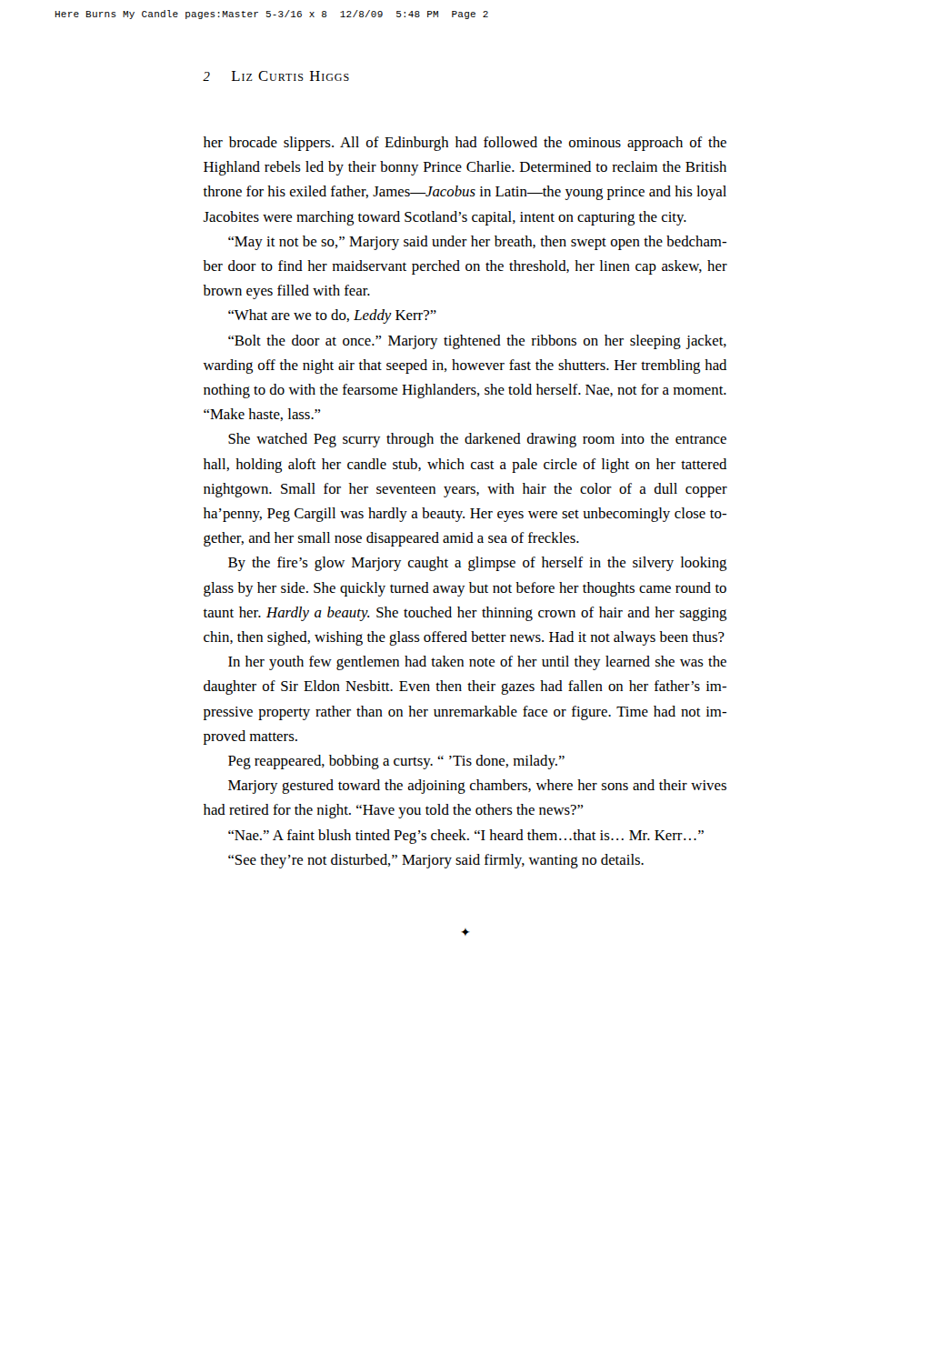Here Burns My Candle pages:Master 5-3/16 x 8 12/8/09 5:48 PM Page 2
2 Liz Curtis Higgs
her brocade slippers. All of Edinburgh had followed the ominous approach of the Highland rebels led by their bonny Prince Charlie. Determined to reclaim the British throne for his exiled father, James—Jacobus in Latin—the young prince and his loyal Jacobites were marching toward Scotland’s capital, intent on capturing the city.
“May it not be so,” Marjory said under her breath, then swept open the bedchamber door to find her maidservant perched on the threshold, her linen cap askew, her brown eyes filled with fear.
“What are we to do, Leddy Kerr?”
“Bolt the door at once.” Marjory tightened the ribbons on her sleeping jacket, warding off the night air that seeped in, however fast the shutters. Her trembling had nothing to do with the fearsome Highlanders, she told herself. Nae, not for a moment. “Make haste, lass.”
She watched Peg scurry through the darkened drawing room into the entrance hall, holding aloft her candle stub, which cast a pale circle of light on her tattered nightgown. Small for her seventeen years, with hair the color of a dull copper ha’penny, Peg Cargill was hardly a beauty. Her eyes were set unbecomingly close together, and her small nose disappeared amid a sea of freckles.
By the fire’s glow Marjory caught a glimpse of herself in the silvery looking glass by her side. She quickly turned away but not before her thoughts came round to taunt her. Hardly a beauty. She touched her thinning crown of hair and her sagging chin, then sighed, wishing the glass offered better news. Had it not always been thus?
In her youth few gentlemen had taken note of her until they learned she was the daughter of Sir Eldon Nesbitt. Even then their gazes had fallen on her father’s impressive property rather than on her unremarkable face or figure. Time had not improved matters.
Peg reappeared, bobbing a curtsy. “ ’Tis done, milady.”
Marjory gestured toward the adjoining chambers, where her sons and their wives had retired for the night. “Have you told the others the news?”
“Nae.” A faint blush tinted Peg’s cheek. “I heard them…that is… Mr. Kerr…”
“See they’re not disturbed,” Marjory said firmly, wanting no details.
✦